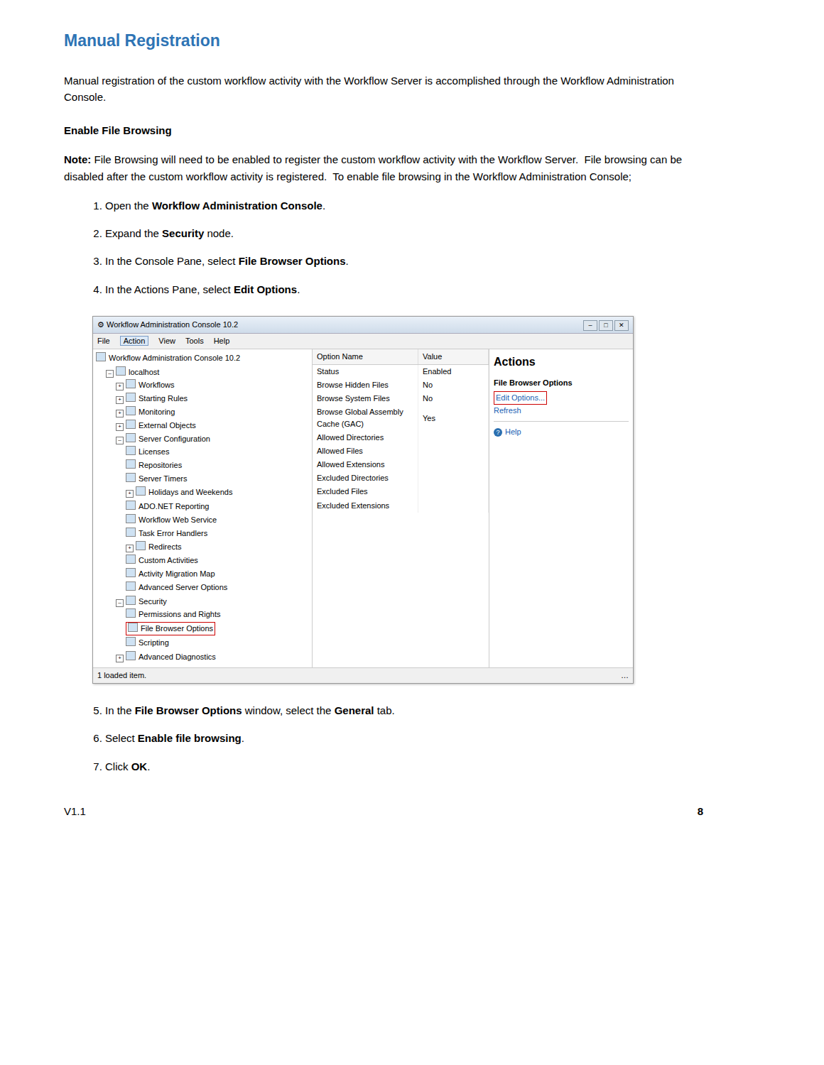Manual Registration
Manual registration of the custom workflow activity with the Workflow Server is accomplished through the Workflow Administration Console.
Enable File Browsing
Note: File Browsing will need to be enabled to register the custom workflow activity with the Workflow Server. File browsing can be disabled after the custom workflow activity is registered. To enable file browsing in the Workflow Administration Console;
Open the Workflow Administration Console.
Expand the Security node.
In the Console Pane, select File Browser Options.
In the Actions Pane, select Edit Options.
⚙ Workflow Administration Console 10.2
–□✕
File Action View Tools Help
Workflow Administration Console 10.2
– localhost
+ Workflows
+ Starting Rules
+ Monitoring
+ External Objects
– Server Configuration
Licenses
Repositories
Server Timers
+ Holidays and Weekends
ADO.NET Reporting
Workflow Web Service
Task Error Handlers
+ Redirects
Custom Activities
Activity Migration Map
Advanced Server Options
– Security
Permissions and Rights
File Browser Options
Scripting
+ Advanced Diagnostics
| Option Name | Value |
| --- | --- |
| Status | Enabled |
| Browse Hidden Files | No |
| Browse System Files | No |
| Browse Global Assembly Cache (GAC) | Yes |
| Allowed Directories | |
| Allowed Files | |
| Allowed Extensions | |
| Excluded Directories | |
| Excluded Files | |
| Excluded Extensions | |
Actions
File Browser Options
Edit Options...
Refresh
?Help
1 loaded item.
…
In the File Browser Options window, select the General tab.
Select Enable file browsing.
Click OK.
V1.1
8